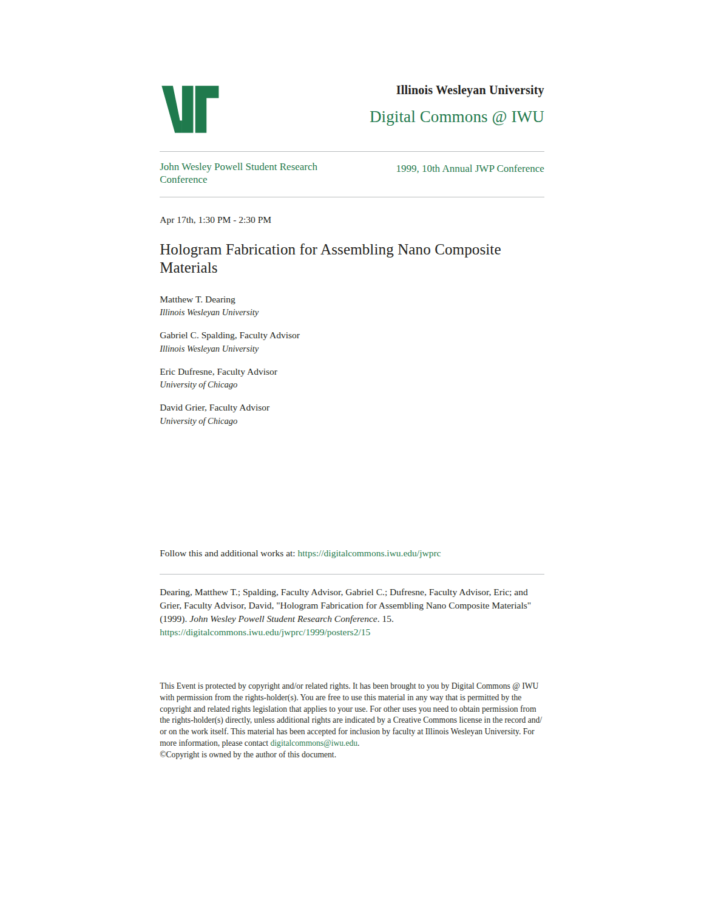Illinois Wesleyan University
Digital Commons @ IWU
John Wesley Powell Student Research
Conference
1999, 10th Annual JWP Conference
Apr 17th, 1:30 PM - 2:30 PM
Hologram Fabrication for Assembling Nano Composite Materials
Matthew T. Dearing
Illinois Wesleyan University
Gabriel C. Spalding, Faculty Advisor
Illinois Wesleyan University
Eric Dufresne, Faculty Advisor
University of Chicago
David Grier, Faculty Advisor
University of Chicago
Follow this and additional works at: https://digitalcommons.iwu.edu/jwprc
Dearing, Matthew T.; Spalding, Faculty Advisor, Gabriel C.; Dufresne, Faculty Advisor, Eric; and Grier, Faculty Advisor, David, "Hologram Fabrication for Assembling Nano Composite Materials" (1999). John Wesley Powell Student Research Conference. 15.
https://digitalcommons.iwu.edu/jwprc/1999/posters2/15
This Event is protected by copyright and/or related rights. It has been brought to you by Digital Commons @ IWU with permission from the rights-holder(s). You are free to use this material in any way that is permitted by the copyright and related rights legislation that applies to your use. For other uses you need to obtain permission from the rights-holder(s) directly, unless additional rights are indicated by a Creative Commons license in the record and/ or on the work itself. This material has been accepted for inclusion by faculty at Illinois Wesleyan University. For more information, please contact digitalcommons@iwu.edu.
©Copyright is owned by the author of this document.